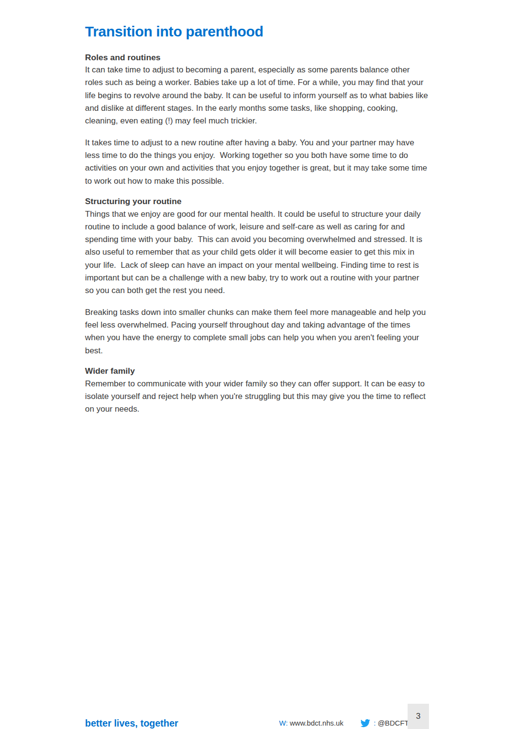Transition into parenthood
Roles and routines
It can take time to adjust to becoming a parent, especially as some parents balance other roles such as being a worker. Babies take up a lot of time. For a while, you may find that your life begins to revolve around the baby. It can be useful to inform yourself as to what babies like and dislike at different stages. In the early months some tasks, like shopping, cooking, cleaning, even eating (!) may feel much trickier.
It takes time to adjust to a new routine after having a baby. You and your partner may have less time to do the things you enjoy. Working together so you both have some time to do activities on your own and activities that you enjoy together is great, but it may take some time to work out how to make this possible.
Structuring your routine
Things that we enjoy are good for our mental health. It could be useful to structure your daily routine to include a good balance of work, leisure and self-care as well as caring for and spending time with your baby. This can avoid you becoming overwhelmed and stressed. It is also useful to remember that as your child gets older it will become easier to get this mix in your life. Lack of sleep can have an impact on your mental wellbeing. Finding time to rest is important but can be a challenge with a new baby, try to work out a routine with your partner so you can both get the rest you need.
Breaking tasks down into smaller chunks can make them feel more manageable and help you feel less overwhelmed. Pacing yourself throughout day and taking advantage of the times when you have the energy to complete small jobs can help you when you aren't feeling your best.
Wider family
Remember to communicate with your wider family so they can offer support. It can be easy to isolate yourself and reject help when you're struggling but this may give you the time to reflect on your needs.
better lives, together
W: www.bdct.nhs.uk : @BDCFT
3